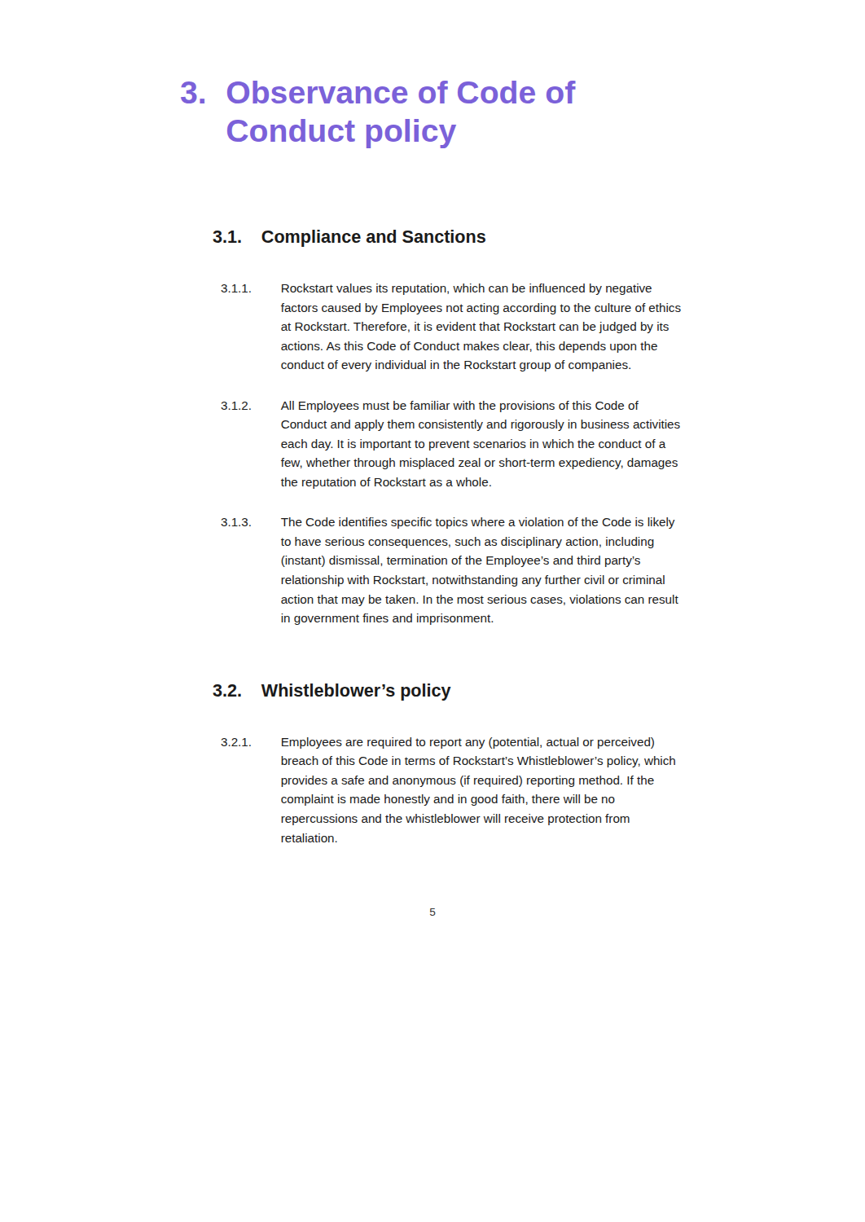3. Observance of Code of Conduct policy
3.1. Compliance and Sanctions
3.1.1. Rockstart values its reputation, which can be influenced by negative factors caused by Employees not acting according to the culture of ethics at Rockstart. Therefore, it is evident that Rockstart can be judged by its actions. As this Code of Conduct makes clear, this depends upon the conduct of every individual in the Rockstart group of companies.
3.1.2. All Employees must be familiar with the provisions of this Code of Conduct and apply them consistently and rigorously in business activities each day. It is important to prevent scenarios in which the conduct of a few, whether through misplaced zeal or short-term expediency, damages the reputation of Rockstart as a whole.
3.1.3. The Code identifies specific topics where a violation of the Code is likely to have serious consequences, such as disciplinary action, including (instant) dismissal, termination of the Employee’s and third party’s relationship with Rockstart, notwithstanding any further civil or criminal action that may be taken. In the most serious cases, violations can result in government fines and imprisonment.
3.2. Whistleblower’s policy
3.2.1. Employees are required to report any (potential, actual or perceived) breach of this Code in terms of Rockstart’s Whistleblower’s policy, which provides a safe and anonymous (if required) reporting method. If the complaint is made honestly and in good faith, there will be no repercussions and the whistleblower will receive protection from retaliation.
5